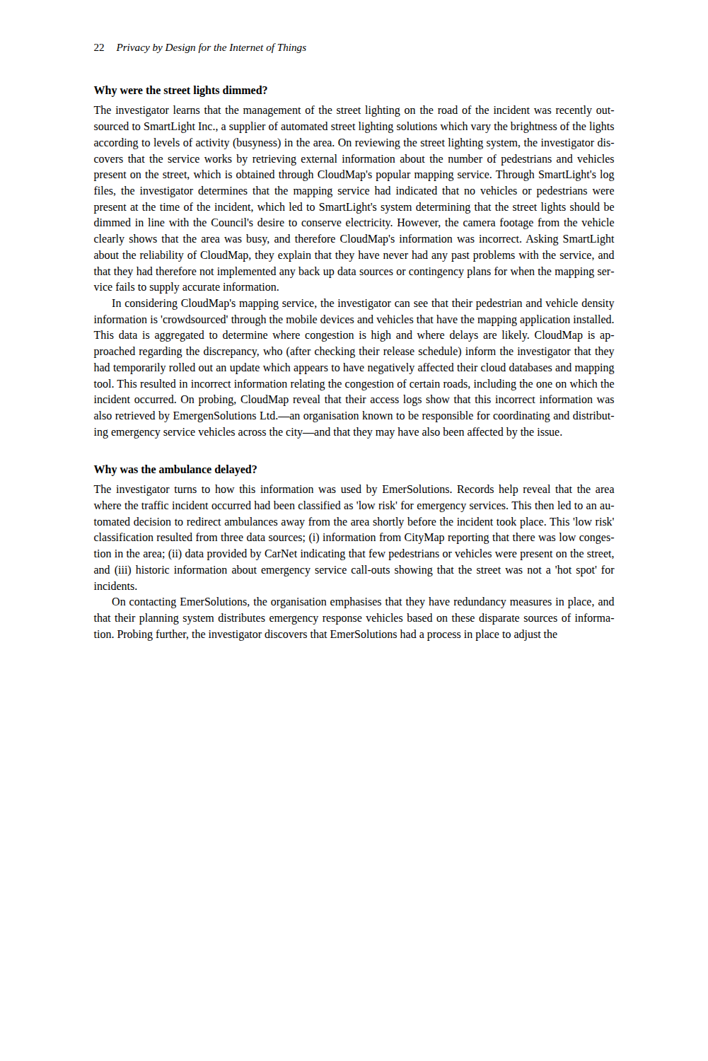22 Privacy by Design for the Internet of Things
Why were the street lights dimmed?
The investigator learns that the management of the street lighting on the road of the incident was recently outsourced to SmartLight Inc., a supplier of automated street lighting solutions which vary the brightness of the lights according to levels of activity (busyness) in the area. On reviewing the street lighting system, the investigator discovers that the service works by retrieving external information about the number of pedestrians and vehicles present on the street, which is obtained through CloudMap's popular mapping service. Through SmartLight's log files, the investigator determines that the mapping service had indicated that no vehicles or pedestrians were present at the time of the incident, which led to SmartLight's system determining that the street lights should be dimmed in line with the Council's desire to conserve electricity. However, the camera footage from the vehicle clearly shows that the area was busy, and therefore CloudMap's information was incorrect. Asking SmartLight about the reliability of CloudMap, they explain that they have never had any past problems with the service, and that they had therefore not implemented any back up data sources or contingency plans for when the mapping service fails to supply accurate information.
In considering CloudMap's mapping service, the investigator can see that their pedestrian and vehicle density information is 'crowdsourced' through the mobile devices and vehicles that have the mapping application installed. This data is aggregated to determine where congestion is high and where delays are likely. CloudMap is approached regarding the discrepancy, who (after checking their release schedule) inform the investigator that they had temporarily rolled out an update which appears to have negatively affected their cloud databases and mapping tool. This resulted in incorrect information relating the congestion of certain roads, including the one on which the incident occurred. On probing, CloudMap reveal that their access logs show that this incorrect information was also retrieved by EmergenSolutions Ltd.—an organisation known to be responsible for coordinating and distributing emergency service vehicles across the city—and that they may have also been affected by the issue.
Why was the ambulance delayed?
The investigator turns to how this information was used by EmerSolutions. Records help reveal that the area where the traffic incident occurred had been classified as 'low risk' for emergency services. This then led to an automated decision to redirect ambulances away from the area shortly before the incident took place. This 'low risk' classification resulted from three data sources; (i) information from CityMap reporting that there was low congestion in the area; (ii) data provided by CarNet indicating that few pedestrians or vehicles were present on the street, and (iii) historic information about emergency service call-outs showing that the street was not a 'hot spot' for incidents.
On contacting EmerSolutions, the organisation emphasises that they have redundancy measures in place, and that their planning system distributes emergency response vehicles based on these disparate sources of information. Probing further, the investigator discovers that EmerSolutions had a process in place to adjust the